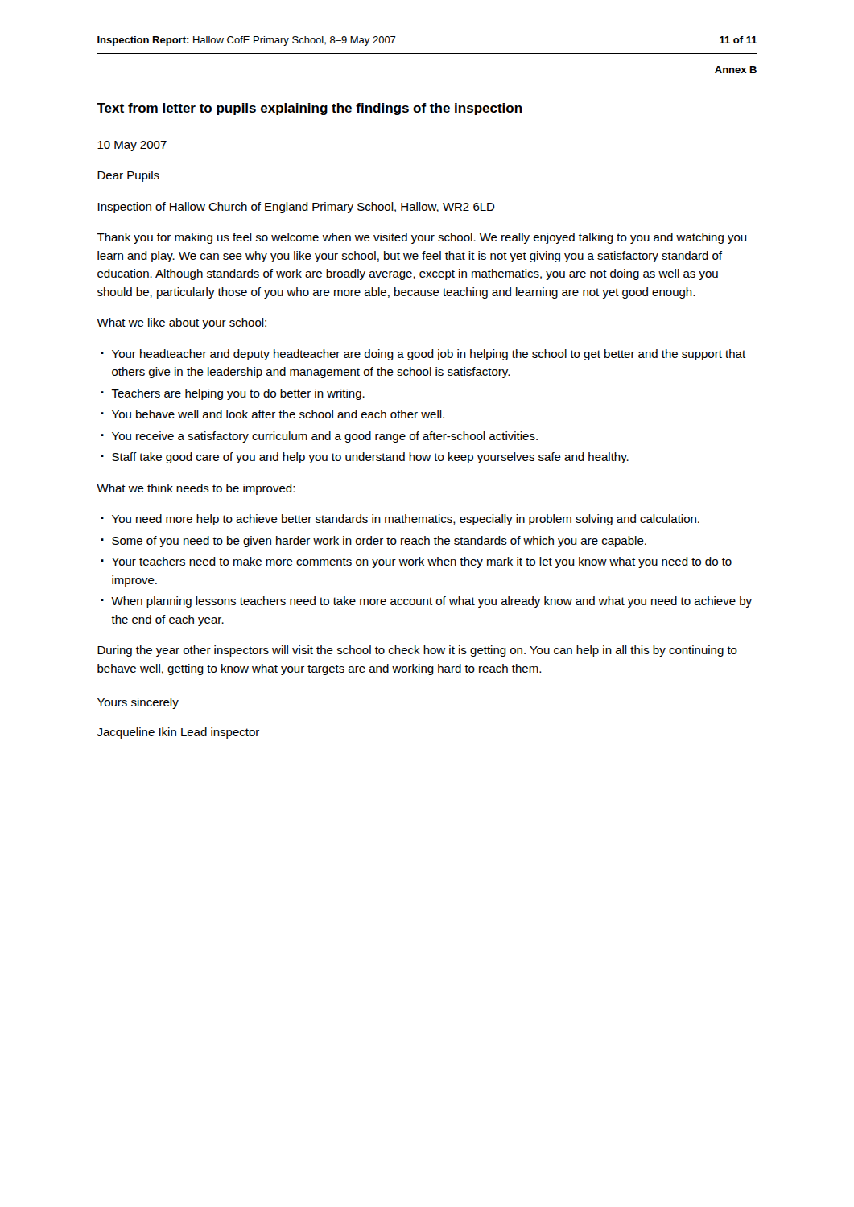Inspection Report: Hallow CofE Primary School, 8–9 May 2007
11 of 11
Annex B
Text from letter to pupils explaining the findings of the inspection
10 May 2007
Dear Pupils
Inspection of Hallow Church of England Primary School, Hallow, WR2 6LD
Thank you for making us feel so welcome when we visited your school. We really enjoyed talking to you and watching you learn and play. We can see why you like your school, but we feel that it is not yet giving you a satisfactory standard of education. Although standards of work are broadly average, except in mathematics, you are not doing as well as you should be, particularly those of you who are more able, because teaching and learning are not yet good enough.
What we like about your school:
Your headteacher and deputy headteacher are doing a good job in helping the school to get better and the support that others give in the leadership and management of the school is satisfactory.
Teachers are helping you to do better in writing.
You behave well and look after the school and each other well.
You receive a satisfactory curriculum and a good range of after-school activities.
Staff take good care of you and help you to understand how to keep yourselves safe and healthy.
What we think needs to be improved:
You need more help to achieve better standards in mathematics, especially in problem solving and calculation.
Some of you need to be given harder work in order to reach the standards of which you are capable.
Your teachers need to make more comments on your work when they mark it to let you know what you need to do to improve.
When planning lessons teachers need to take more account of what you already know and what you need to achieve by the end of each year.
During the year other inspectors will visit the school to check how it is getting on. You can help in all this by continuing to behave well, getting to know what your targets are and working hard to reach them.
Yours sincerely
Jacqueline Ikin Lead inspector